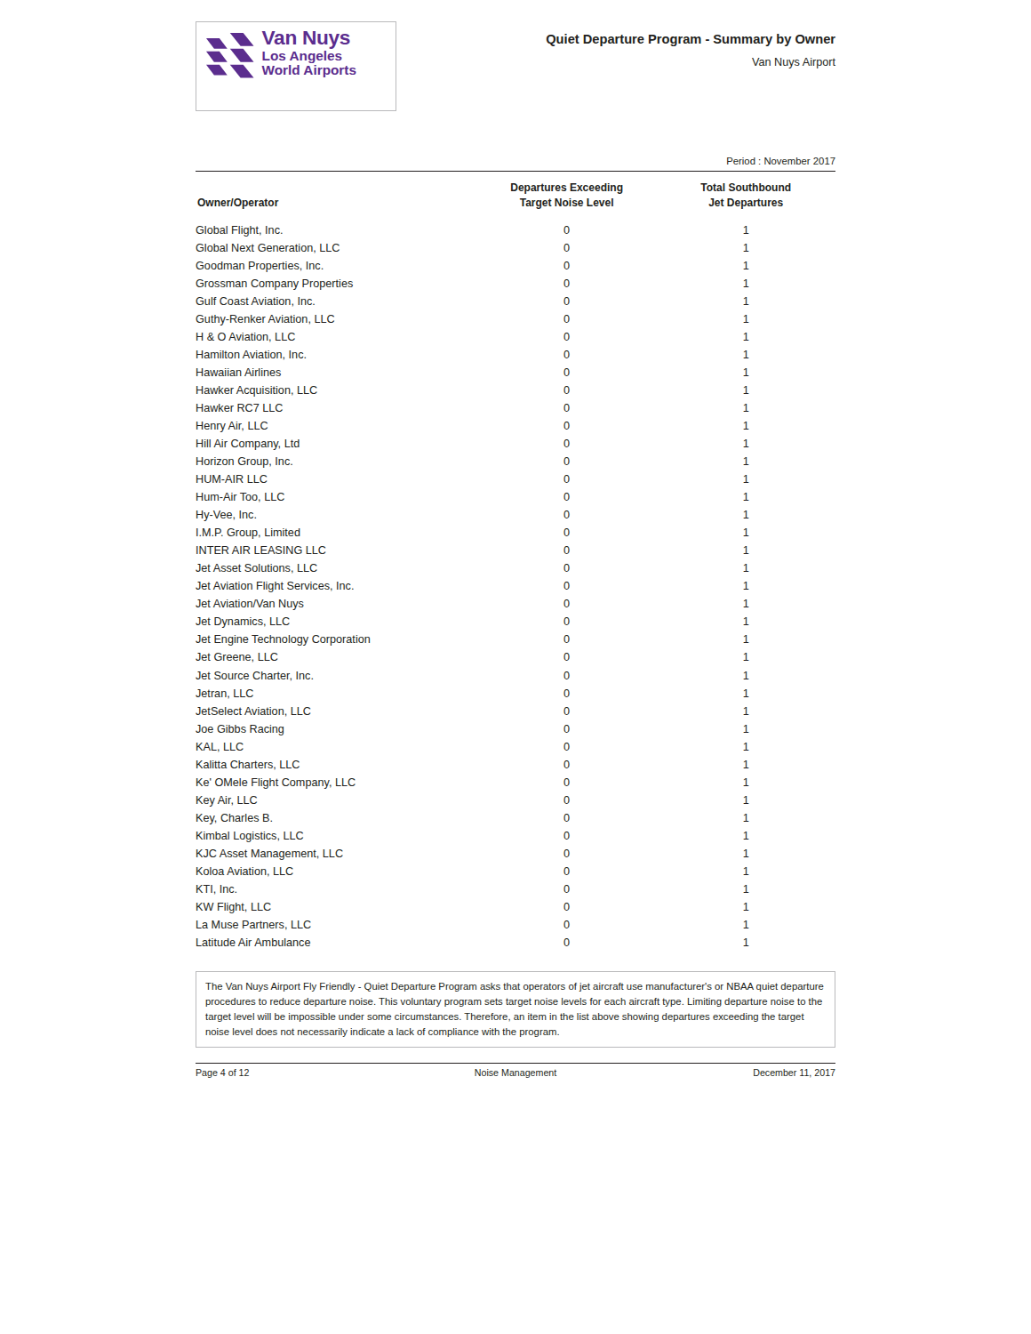Van Nuys
Los Angeles
World Airports
Quiet Departure Program - Summary by Owner
Van Nuys Airport
Period : November 2017
| Owner/Operator | Departures Exceeding Target Noise Level | Total Southbound Jet Departures |
| --- | --- | --- |
| Global Flight, Inc. | 0 | 1 |
| Global Next Generation, LLC | 0 | 1 |
| Goodman Properties, Inc. | 0 | 1 |
| Grossman Company Properties | 0 | 1 |
| Gulf Coast Aviation, Inc. | 0 | 1 |
| Guthy-Renker Aviation, LLC | 0 | 1 |
| H & O Aviation, LLC | 0 | 1 |
| Hamilton Aviation, Inc. | 0 | 1 |
| Hawaiian Airlines | 0 | 1 |
| Hawker Acquisition, LLC | 0 | 1 |
| Hawker RC7 LLC | 0 | 1 |
| Henry Air, LLC | 0 | 1 |
| Hill Air Company, Ltd | 0 | 1 |
| Horizon Group, Inc. | 0 | 1 |
| HUM-AIR LLC | 0 | 1 |
| Hum-Air Too, LLC | 0 | 1 |
| Hy-Vee, Inc. | 0 | 1 |
| I.M.P. Group, Limited | 0 | 1 |
| INTER AIR LEASING LLC | 0 | 1 |
| Jet Asset Solutions, LLC | 0 | 1 |
| Jet Aviation Flight Services, Inc. | 0 | 1 |
| Jet Aviation/Van Nuys | 0 | 1 |
| Jet Dynamics, LLC | 0 | 1 |
| Jet Engine Technology Corporation | 0 | 1 |
| Jet Greene, LLC | 0 | 1 |
| Jet Source Charter, Inc. | 0 | 1 |
| Jetran, LLC | 0 | 1 |
| JetSelect Aviation, LLC | 0 | 1 |
| Joe Gibbs Racing | 0 | 1 |
| KAL, LLC | 0 | 1 |
| Kalitta Charters, LLC | 0 | 1 |
| Ke' OMele Flight Company, LLC | 0 | 1 |
| Key Air, LLC | 0 | 1 |
| Key, Charles B. | 0 | 1 |
| Kimbal Logistics, LLC | 0 | 1 |
| KJC Asset Management, LLC | 0 | 1 |
| Koloa Aviation, LLC | 0 | 1 |
| KTI, Inc. | 0 | 1 |
| KW Flight, LLC | 0 | 1 |
| La Muse Partners, LLC | 0 | 1 |
| Latitude Air Ambulance | 0 | 1 |
The Van Nuys Airport Fly Friendly - Quiet Departure Program asks that operators of jet aircraft use manufacturer's or NBAA quiet departure procedures to reduce departure noise. This voluntary program sets target noise levels for each aircraft type. Limiting departure noise to the target level will be impossible under some circumstances. Therefore, an item in the list above showing departures exceeding the target noise level does not necessarily indicate a lack of compliance with the program.
Page 4 of 12
Noise Management
December 11, 2017